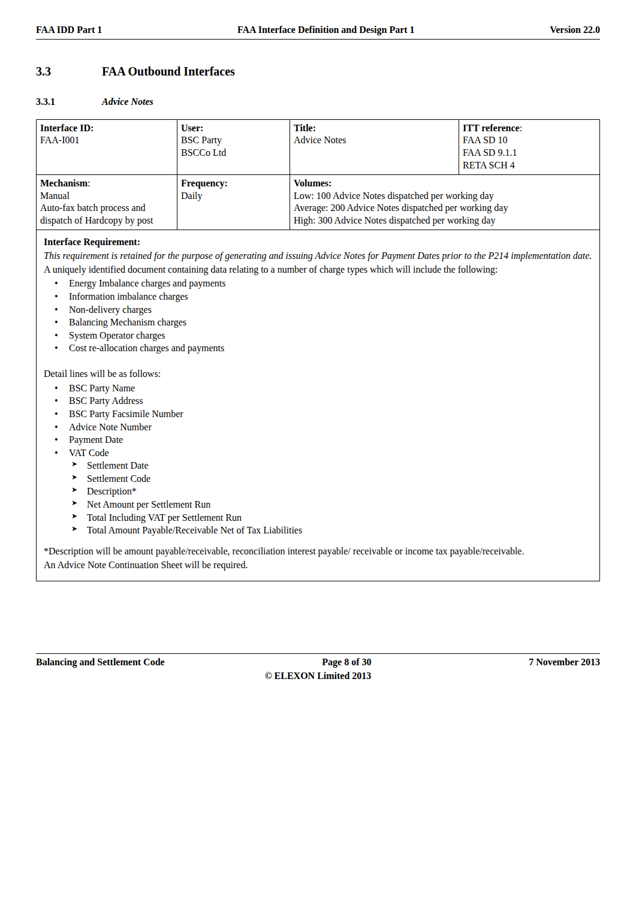FAA IDD Part 1
FAA Interface Definition and Design Part 1
Version 22.0
3.3 FAA Outbound Interfaces
3.3.1 Advice Notes
| Interface ID: FAA-I001 | User: BSC Party BSCCo Ltd | Title: Advice Notes | ITT reference : FAA SD 10 FAA SD 9.1.1 RETA SCH 4 |
| Mechanism : Manual Auto-fax batch process and dispatch of Hardcopy by post | Frequency: Daily | Volumes: Low: 100 Advice Notes dispatched per working day Average: 200 Advice Notes dispatched per working day High: 300 Advice Notes dispatched per working day |
| Interface Requirement: This requirement is retained for the purpose of generating and issuing Advice Notes for Payment Dates prior to the P214 implementation date. A uniquely identified document containing data relating to a number of charge types which will include the following: Energy Imbalance charges and payments Information imbalance charges Non-delivery charges Balancing Mechanism charges System Operator charges Cost re-allocation charges and payments Detail lines will be as follows: BSC Party Name BSC Party Address BSC Party Facsimile Number Advice Note Number Payment Date VAT Code Settlement Date Settlement Code Description* Net Amount per Settlement Run Total Including VAT per Settlement Run Total Amount Payable/Receivable Net of Tax Liabilities *Description will be amount payable/receivable, reconciliation interest payable/ receivable or income tax payable/receivable. An Advice Note Continuation Sheet will be required. |
Balancing and Settlement Code
Page 8 of 30
7 November 2013
© ELEXON Limited 2013